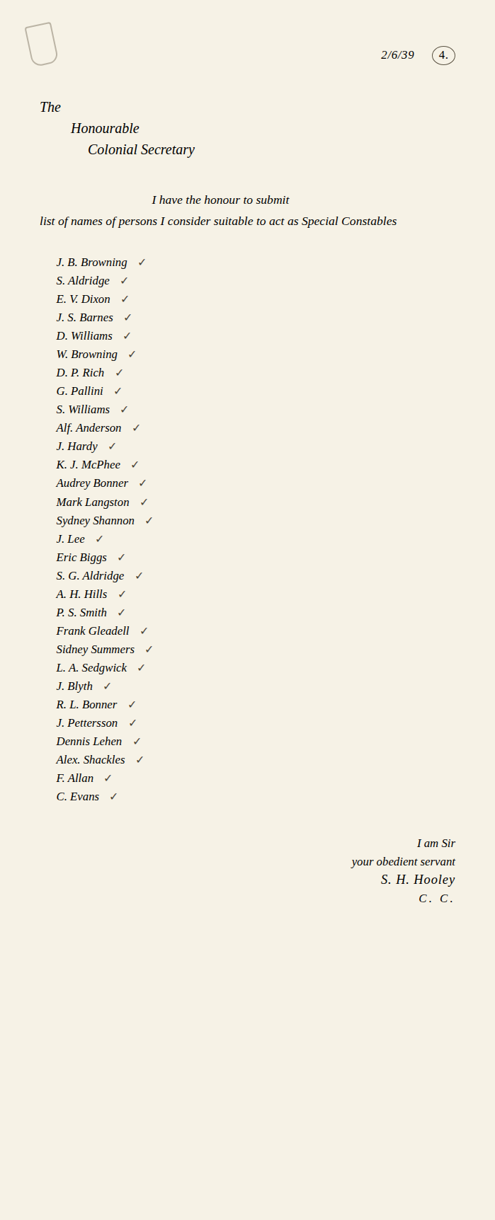2/6/39 4.
The
Honourable Colonial Secretary
I have the honour to submit list of names of persons I consider suitable to act as Special Constables
J. B. Browning
S. Aldridge
E. V. Dixon
J. S. Barnes
D. Williams
W. Browning
D. P. Rich
G. Pallini
S. Williams
Alf. Anderson
J. Hardy
K. J. McPhee
Audrey Bonner
Mark Langston
Sydney Shannon
J. Lee
Eric Biggs
S. G. Aldridge
A. H. Hills
P. S. Smith
Frank Gleadell
Sidney Summers
L. A. Sedgwick
J. Blyth
R. L. Bonner
J. Pettersson
Dennis Lehen
Alex. Shackles
F. Allan
C. Evans
I am Sir
your obedient servant
S. H. Hooley C. C.